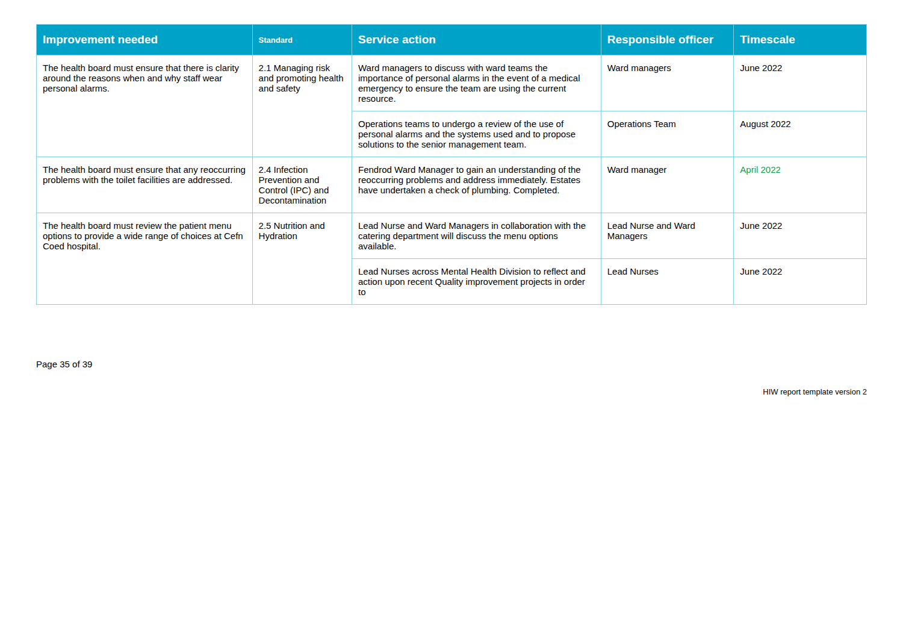| Improvement needed | Standard | Service action | Responsible officer | Timescale |
| --- | --- | --- | --- | --- |
| The health board must ensure that there is clarity around the reasons when and why staff wear personal alarms. | 2.1 Managing risk and promoting health and safety | Ward managers to discuss with ward teams the importance of personal alarms in the event of a medical emergency to ensure the team are using the current resource. | Ward managers | June 2022 |
| Operations teams to undergo a review of the use of personal alarms and the systems used and to propose solutions to the senior management team. | Operations Team | August 2022 |
| The health board must ensure that any reoccurring problems with the toilet facilities are addressed. | 2.4 Infection Prevention and Control (IPC) and Decontamination | Fendrod Ward Manager to gain an understanding of the reoccurring problems and address immediately. Estates have undertaken a check of plumbing. Completed. | Ward manager | April 2022 |
| The health board must review the patient menu options to provide a wide range of choices at Cefn Coed hospital. | 2.5 Nutrition and Hydration | Lead Nurse and Ward Managers in collaboration with the catering department will discuss the menu options available. | Lead Nurse and Ward Managers | June 2022 |
| Lead Nurses across Mental Health Division to reflect and action upon recent Quality improvement projects in order to | Lead Nurses | June 2022 |
Page 35 of 39
HIW report template version 2